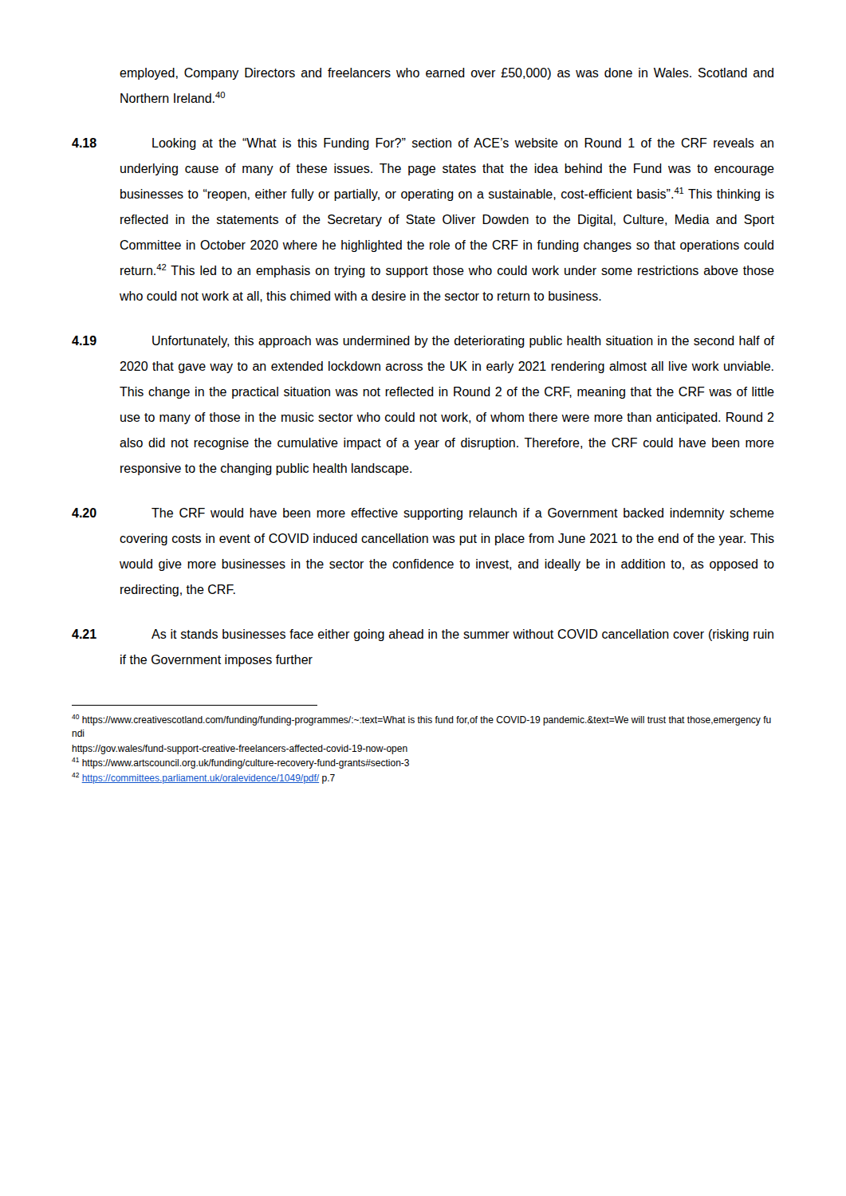employed, Company Directors and freelancers who earned over £50,000) as was done in Wales. Scotland and Northern Ireland.40
4.18
Looking at the “What is this Funding For?” section of ACE’s website on Round 1 of the CRF reveals an underlying cause of many of these issues. The page states that the idea behind the Fund was to encourage businesses to “reopen, either fully or partially, or operating on a sustainable, cost-efficient basis”.41 This thinking is reflected in the statements of the Secretary of State Oliver Dowden to the Digital, Culture, Media and Sport Committee in October 2020 where he highlighted the role of the CRF in funding changes so that operations could return.42 This led to an emphasis on trying to support those who could work under some restrictions above those who could not work at all, this chimed with a desire in the sector to return to business.
4.19
Unfortunately, this approach was undermined by the deteriorating public health situation in the second half of 2020 that gave way to an extended lockdown across the UK in early 2021 rendering almost all live work unviable. This change in the practical situation was not reflected in Round 2 of the CRF, meaning that the CRF was of little use to many of those in the music sector who could not work, of whom there were more than anticipated. Round 2 also did not recognise the cumulative impact of a year of disruption. Therefore, the CRF could have been more responsive to the changing public health landscape.
4.20
The CRF would have been more effective supporting relaunch if a Government backed indemnity scheme covering costs in event of COVID induced cancellation was put in place from June 2021 to the end of the year. This would give more businesses in the sector the confidence to invest, and ideally be in addition to, as opposed to redirecting, the CRF.
4.21
As it stands businesses face either going ahead in the summer without COVID cancellation cover (risking ruin if the Government imposes further
40 https://www.creativescotland.com/funding/funding-programmes/:~:text=What is this fund for,of the COVID-19 pandemic.&text=We will trust that those,emergency fundi
https://gov.wales/fund-support-creative-freelancers-affected-covid-19-now-open
41 https://www.artscouncil.org.uk/funding/culture-recovery-fund-grants#section-3
42 https://committees.parliament.uk/oralevidence/1049/pdf/ p.7